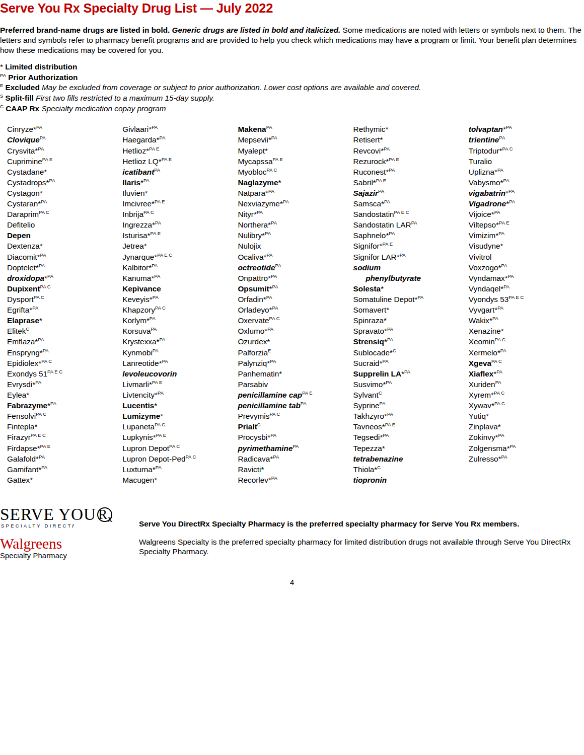Serve You Rx Specialty Drug List — July 2022
Preferred brand-name drugs are listed in bold. Generic drugs are listed in bold and italicized. Some medications are noted with letters or symbols next to them. The letters and symbols refer to pharmacy benefit programs and are provided to help you check which medications may have a program or limit. Your benefit plan determines how these medications may be covered for you.
* Limited distribution
PA Prior Authorization
E Excluded May be excluded from coverage or subject to prior authorization. Lower cost options are available and covered.
S Split-fill First two fills restricted to a maximum 15-day supply.
C CAAP Rx Specialty medication copay program
Cinryze*PA
CloviquePA
Crysvita*PA
CupriminePA E
Cystadane*
Cystadrops*PA
Cystagon*
Cystaran*PA
DaraprimPA C
Defitelio
Depen
Dextenza*
Diacomit*PA
Doptelet*PA
droxidopa*PA
DupixentPA C
DysportPA C
Egrifta*PA
Elaprase*
ElitekC
Emflaza*PA
Enspryng*PA
Epidiolex*PA C
Exondys 51PA E C
Evrysdi*PA
Eylea*
Fabrazyme*PA
FensolviPA C
Fintepla*
FirazyrPA E C
Firdapse*PA E
Galafold*PA
Gamifant*PA
Gattex*
Givlaari*PA
Haegarda*PA
Hetlioz*PA E
Hetlioz LQ*PA E
icatibantPA
Ilaris*PA
Iluvien*
Imcivree*PA E
InbrijaPA C
Ingrezza*PA
Isturisa*PA E
Jetrea*
Jynarque*PA E C
Kalbitor*PA
Kanuma*PA
Kepivance
Keveyis*PA
KhapzoryPA C
Korlym*PA
KorsuvaPA
Krystexxa*PA
KynmobiPA
Lanreotide*PA
levoleucovorin
Livmarli*PA E
Livtencity*PA
Lucentis*
Lumizyme*
LupanetaPA C
Lupkynis*PA E
Lupron DepotPA C
Lupron Depot-PedPA C
Luxturna*PA
Macugen*
MakenaPA
Mepsevii*PA
Myalept*
MycapssaPA E
MyoblocPA C
Naglazyme*
Natpara*PA
Nexviazyme*PA
Nityr*PA
Northera*PA
Nulibry*PA
Nulojix
Ocaliva*PA
octreotidePA
Onpattro*PA
Opsumit*PA
Orfadin*PA
Orladeyo*PA
OxervatePA C
Oxlumo*PA
Ozurdex*
PalforziaE
Palynziq*PA
Panhematin*
Parsabiv
penicillamine capPA E
penicillamine tabPA
PrevymisPA C
PrialtC
Procysbi*PA
pyrimethaminePA
Radicava*PA
Ravicti*
Recorlev*PA
Rethymic*
Retisert*
Revcovi*PA
Rezurock*PA E
Ruconest*PA
Sabril*PA E
SajazirPA
Samsca*PA
SandostatinPA E C
Sandostatin LARPA
Saphnelo*PA
Signifor*PA E
Signifor LAR*PA
sodium
phenylbutyrate
Solesta*
Somatuline Depot*PA
Somavert*
Spinraza*
Spravato*PA
Strensiq*PA
Sublocade*C
Sucraid*PA
Supprelin LA*PA
Susvimo*PA
SylvantC
SyprinePA
Takhzyro*PA
Tavneos*PA E
Tegsedi*PA
Tepezza*
tetrabenazine
Thiola*C
tiopronin
tolvaptan*PA
trientinePA
Triptodur*PA C
Turalio
Uplizna*PA
Vabysmo*PA
vigabatrin*PA
Vigadrone*PA
Vijoice*PA
Viltepso*PA E
Vimizim*PA
Visudyne*
Vivitrol
Voxzogo*PA
Vyndamax*PA
Vyndaqel*PA
Vyondys 53PA E C
Vyvgart*PA
Wakix*PA
Xenazine*
XeominPA C
Xermelo*PA
XgevaPA C
Xiaflex*PA
XuridenPA
Xyrem*PA C
Xywav*PA C
Yutiq*
Zinplava*
Zokinvy*PA
Zolgensma*PA
Zulresso*PA
SERVE YOURx
SPECIALTY DIRECT/
Walgreens
Specialty Pharmacy
Serve You DirectRx Specialty Pharmacy is the preferred specialty pharmacy for Serve You Rx members.
Walgreens Specialty is the preferred specialty pharmacy for limited distribution drugs not available through Serve You DirectRx Specialty Pharmacy.
4